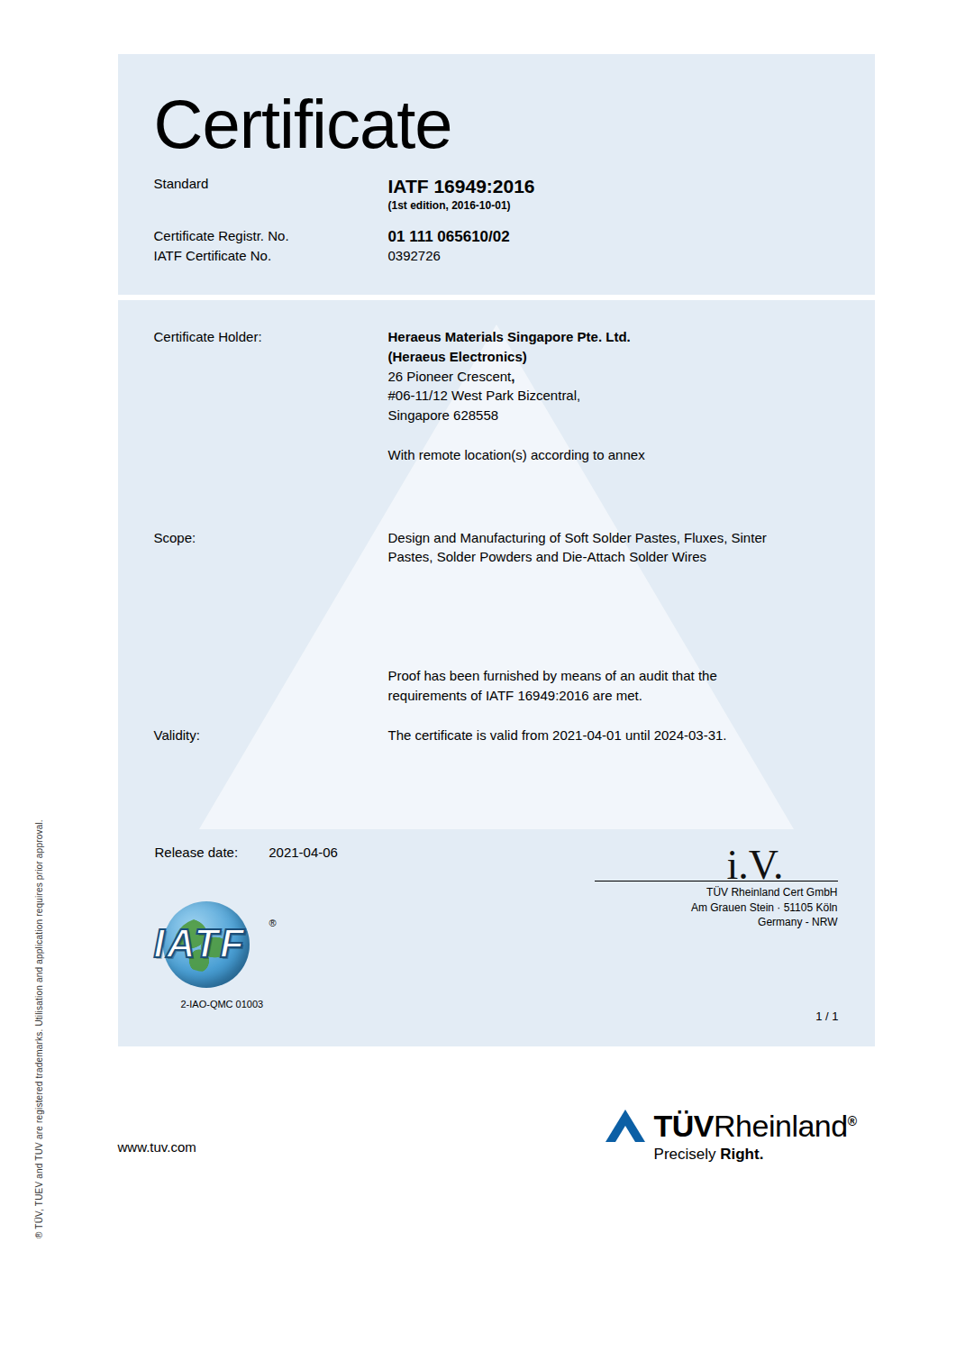® TÜV, TUEV and TUV are registered trademarks. Utilisation and application requires prior approval.
Certificate
| Standard | IATF 16949:2016 (1st edition, 2016-10-01) |
| Certificate Registr. No. | 01 111 065610/02 |
| IATF Certificate No. | 0392726 |
| Certificate Holder: | Heraeus Materials Singapore Pte. Ltd. (Heraeus Electronics) 26 Pioneer Crescent , #06-11/12 West Park Bizcentral, Singapore 628558 With remote location(s) according to annex |
| Scope: | Design and Manufacturing of Soft Solder Pastes, Fluxes, Sinter Pastes, Solder Powders and Die-Attach Solder Wires |
| | Proof has been furnished by means of an audit that the requirements of IATF 16949:2016 are met. |
| Validity: | The certificate is valid from 2021-04-01 until 2024-03-31. |
| Release date: 2021-04-06 | i.V. TÜV Rheinland Cert GmbH Am Grauen Stein · 51105 Köln Germany - NRW |
IATF
®
2-IAO-QMC 01003
1 / 1
www.tuv.com
TÜVRheinland®
Precisely Right.